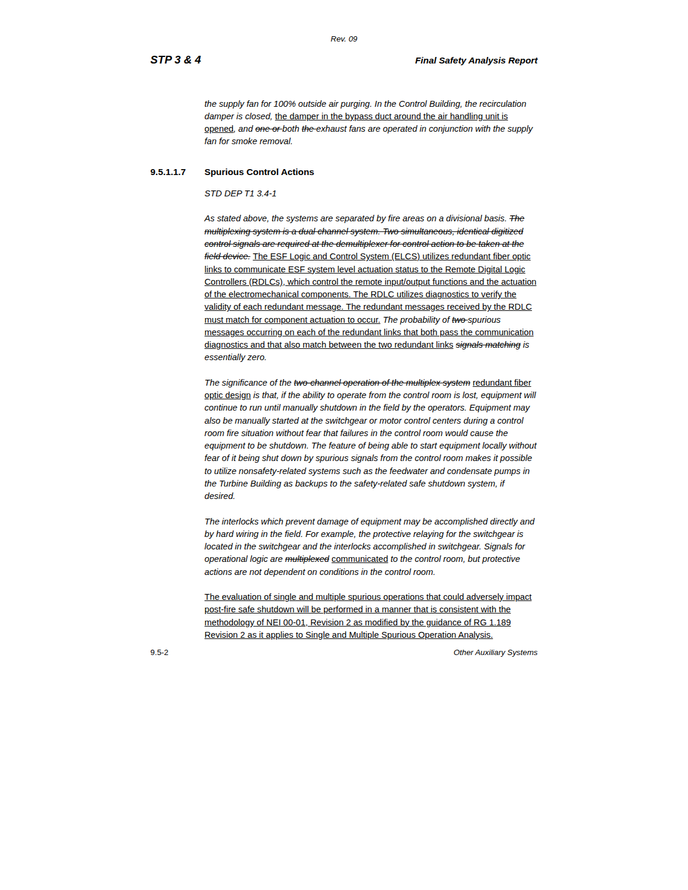Rev. 09
STP 3 & 4
Final Safety Analysis Report
the supply fan for 100% outside air purging. In the Control Building, the recirculation damper is closed, the damper in the bypass duct around the air handling unit is opened, and one or both the exhaust fans are operated in conjunction with the supply fan for smoke removal.
9.5.1.1.7 Spurious Control Actions
STD DEP T1 3.4-1
As stated above, the systems are separated by fire areas on a divisional basis. The multiplexing system is a dual channel system. Two simultaneous, identical digitized control signals are required at the demultiplexer for control action to be taken at the field device. The ESF Logic and Control System (ELCS) utilizes redundant fiber optic links to communicate ESF system level actuation status to the Remote Digital Logic Controllers (RDLCs), which control the remote input/output functions and the actuation of the electromechanical components. The RDLC utilizes diagnostics to verify the validity of each redundant message. The redundant messages received by the RDLC must match for component actuation to occur. The probability of two spurious messages occurring on each of the redundant links that both pass the communication diagnostics and that also match between the two redundant links signals matching is essentially zero.
The significance of the two-channel operation of the multiplex system redundant fiber optic design is that, if the ability to operate from the control room is lost, equipment will continue to run until manually shutdown in the field by the operators. Equipment may also be manually started at the switchgear or motor control centers during a control room fire situation without fear that failures in the control room would cause the equipment to be shutdown. The feature of being able to start equipment locally without fear of it being shut down by spurious signals from the control room makes it possible to utilize nonsafety-related systems such as the feedwater and condensate pumps in the Turbine Building as backups to the safety-related safe shutdown system, if desired.
The interlocks which prevent damage of equipment may be accomplished directly and by hard wiring in the field. For example, the protective relaying for the switchgear is located in the switchgear and the interlocks accomplished in switchgear. Signals for operational logic are multiplexed communicated to the control room, but protective actions are not dependent on conditions in the control room.
The evaluation of single and multiple spurious operations that could adversely impact post-fire safe shutdown will be performed in a manner that is consistent with the methodology of NEI 00-01, Revision 2 as modified by the guidance of RG 1.189 Revision 2 as it applies to Single and Multiple Spurious Operation Analysis.
9.5-2
Other Auxiliary Systems